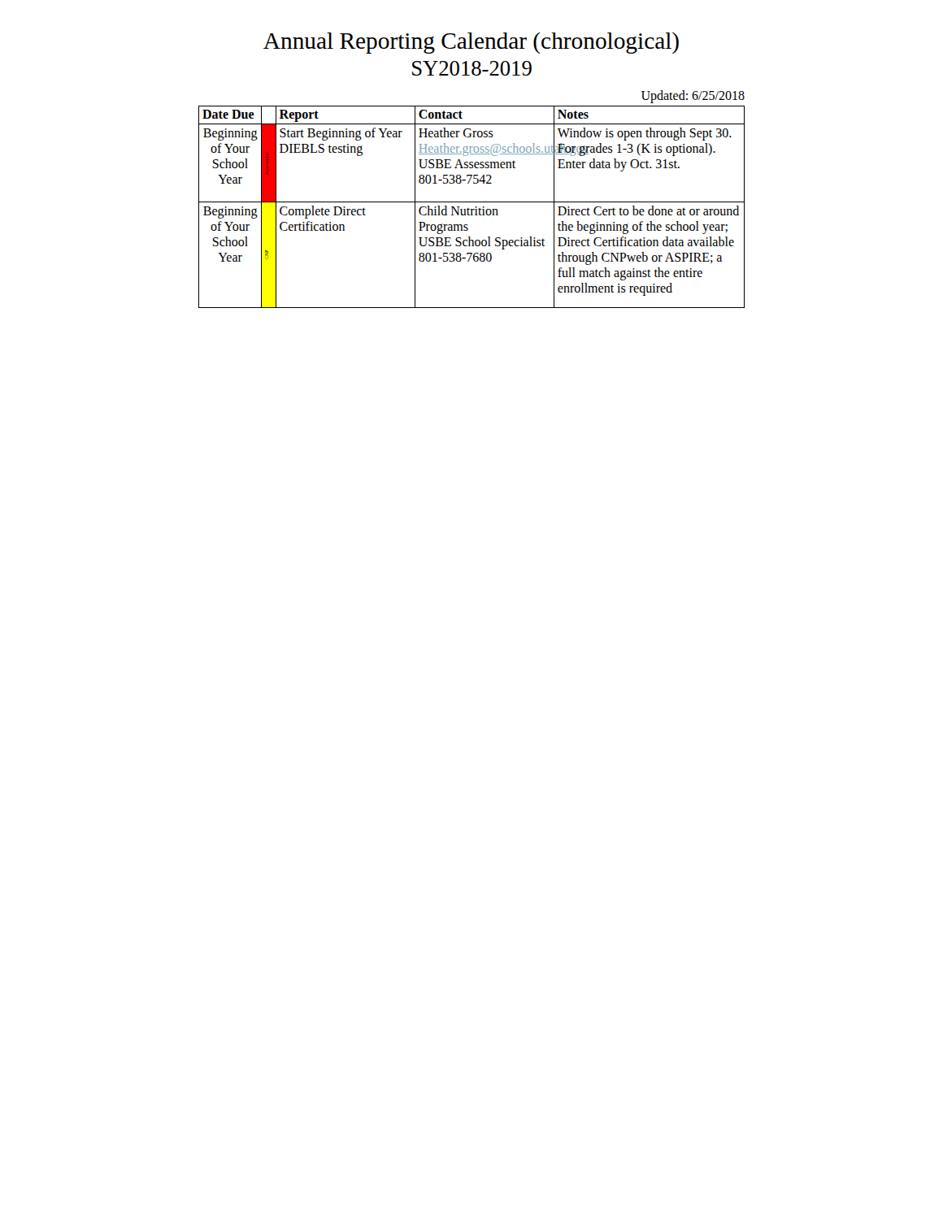Annual Reporting Calendar (chronological)
SY2018-2019
Updated: 6/25/2018
| Date Due | | Report | Contact | Notes |
| --- | --- | --- | --- | --- |
| Beginning of Your School Year | Assessment | Start Beginning of Year DIEBLS testing | Heather Gross Heather.gross@schools.utah.gov USBE Assessment 801-538-7542 | Window is open through Sept 30. For grades 1-3 (K is optional). Enter data by Oct. 31st. |
| Beginning of Your School Year | CNP | Complete Direct Certification | Child Nutrition Programs USBE School Specialist 801-538-7680 | Direct Cert to be done at or around the beginning of the school year; Direct Certification data available through CNPweb or ASPIRE; a full match against the entire enrollment is required |